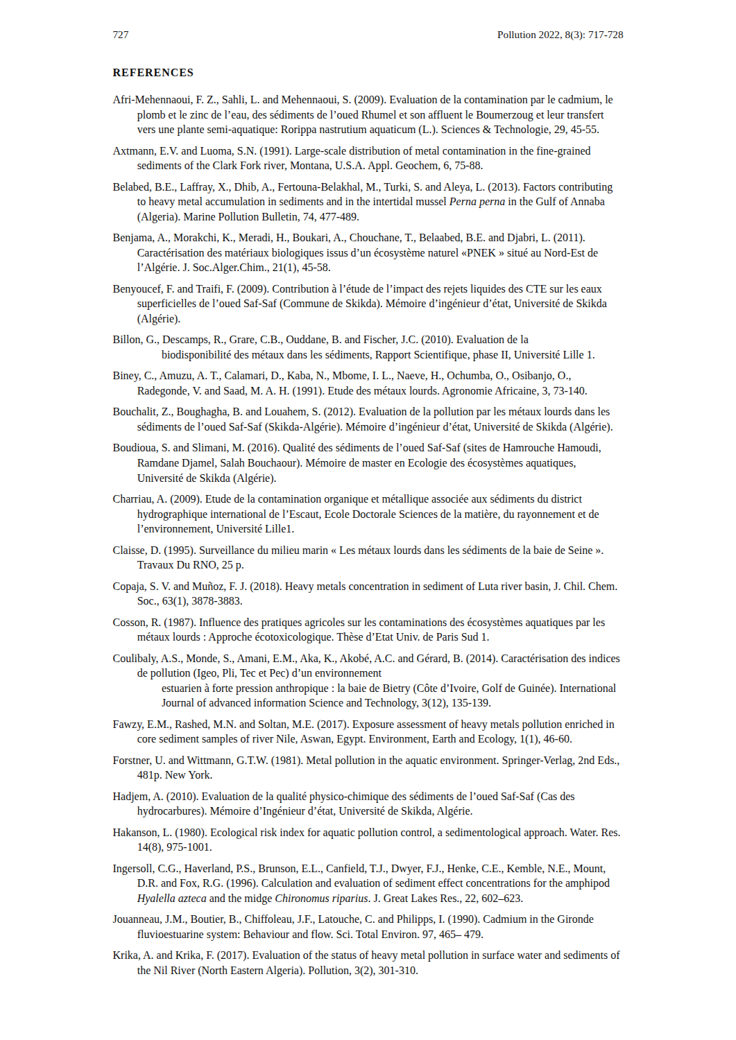727 Pollution 2022, 8(3): 717-728
REFERENCES
Afri-Mehennaoui, F. Z., Sahli, L. and Mehennaoui, S. (2009). Evaluation de la contamination par le cadmium, le plomb et le zinc de l’eau, des sédiments de l’oued Rhumel et son affluent le Boumerzoug et leur transfert vers une plante semi-aquatique: Rorippa nastrutium aquaticum (L.). Sciences & Technologie, 29, 45-55.
Axtmann, E.V. and Luoma, S.N. (1991). Large-scale distribution of metal contamination in the fine-grained sediments of the Clark Fork river, Montana, U.S.A. Appl. Geochem, 6, 75-88.
Belabed, B.E., Laffray, X., Dhib, A., Fertouna-Belakhal, M., Turki, S. and Aleya, L. (2013). Factors contributing to heavy metal accumulation in sediments and in the intertidal mussel Perna perna in the Gulf of Annaba (Algeria). Marine Pollution Bulletin, 74, 477-489.
Benjama, A., Morakchi, K., Meradi, H., Boukari, A., Chouchane, T., Belaabed, B.E. and Djabri, L. (2011). Caractérisation des matériaux biologiques issus d’un écosystème naturel «PNEK » situé au Nord-Est de l’Algérie. J. Soc.Alger.Chim., 21(1), 45-58.
Benyoucef, F. and Traifi, F. (2009). Contribution à l’étude de l’impact des rejets liquides des CTE sur les eaux superficielles de l’oued Saf-Saf (Commune de Skikda). Mémoire d’ingénieur d’état, Université de Skikda (Algérie).
Billon, G., Descamps, R., Grare, C.B., Ouddane, B. and Fischer, J.C. (2010). Evaluation de la biodisponibilité des métaux dans les sédiments, Rapport Scientifique, phase II, Université Lille 1.
Biney, C., Amuzu, A. T., Calamari, D., Kaba, N., Mbome, I. L., Naeve, H., Ochumba, O., Osibanjo, O., Radegonde, V. and Saad, M. A. H. (1991). Etude des métaux lourds. Agronomie Africaine, 3, 73-140.
Bouchalit, Z., Boughagha, B. and Louahem, S. (2012). Evaluation de la pollution par les métaux lourds dans les sédiments de l’oued Saf-Saf (Skikda-Algérie). Mémoire d’ingénieur d’état, Université de Skikda (Algérie).
Boudioua, S. and Slimani, M. (2016). Qualité des sédiments de l’oued Saf-Saf (sites de Hamrouche Hamoudi, Ramdane Djamel, Salah Bouchaour). Mémoire de master en Ecologie des écosystèmes aquatiques, Université de Skikda (Algérie).
Charriau, A. (2009). Etude de la contamination organique et métallique associée aux sédiments du district hydrographique international de l’Escaut, Ecole Doctorale Sciences de la matière, du rayonnement et de l’environnement, Université Lille1.
Claisse, D. (1995). Surveillance du milieu marin « Les métaux lourds dans les sédiments de la baie de Seine ». Travaux Du RNO, 25 p.
Copaja, S. V. and Muñoz, F. J. (2018). Heavy metals concentration in sediment of Luta river basin, J. Chil. Chem. Soc., 63(1), 3878-3883.
Cosson, R. (1987). Influence des pratiques agricoles sur les contaminations des écosystèmes aquatiques par les métaux lourds : Approche écotoxicologique. Thèse d’Etat Univ. de Paris Sud 1.
Coulibaly, A.S., Monde, S., Amani, E.M., Aka, K., Akobé, A.C. and Gérard, B. (2014). Caractérisation des indices de pollution (Igeo, Pli, Tec et Pec) d’un environnement estuarien à forte pression anthropique : la baie de Bietry (Côte d’Ivoire, Golf de Guinée). International Journal of advanced information Science and Technology, 3(12), 135-139.
Fawzy, E.M., Rashed, M.N. and Soltan, M.E. (2017). Exposure assessment of heavy metals pollution enriched in core sediment samples of river Nile, Aswan, Egypt. Environment, Earth and Ecology, 1(1), 46-60.
Forstner, U. and Wittmann, G.T.W. (1981). Metal pollution in the aquatic environment. Springer-Verlag, 2nd Eds., 481p. New York.
Hadjem, A. (2010). Evaluation de la qualité physico-chimique des sédiments de l’oued Saf-Saf (Cas des hydrocarbures). Mémoire d’Ingénieur d’état, Université de Skikda, Algérie.
Hakanson, L. (1980). Ecological risk index for aquatic pollution control, a sedimentological approach. Water. Res. 14(8), 975-1001.
Ingersoll, C.G., Haverland, P.S., Brunson, E.L., Canfield, T.J., Dwyer, F.J., Henke, C.E., Kemble, N.E., Mount, D.R. and Fox, R.G. (1996). Calculation and evaluation of sediment effect concentrations for the amphipod Hyalella azteca and the midge Chironomus riparius. J. Great Lakes Res., 22, 602–623.
Jouanneau, J.M., Boutier, B., Chiffoleau, J.F., Latouche, C. and Philipps, I. (1990). Cadmium in the Gironde fluvioestuarine system: Behaviour and flow. Sci. Total Environ. 97, 465– 479.
Krika, A. and Krika, F. (2017). Evaluation of the status of heavy metal pollution in surface water and sediments of the Nil River (North Eastern Algeria). Pollution, 3(2), 301-310.